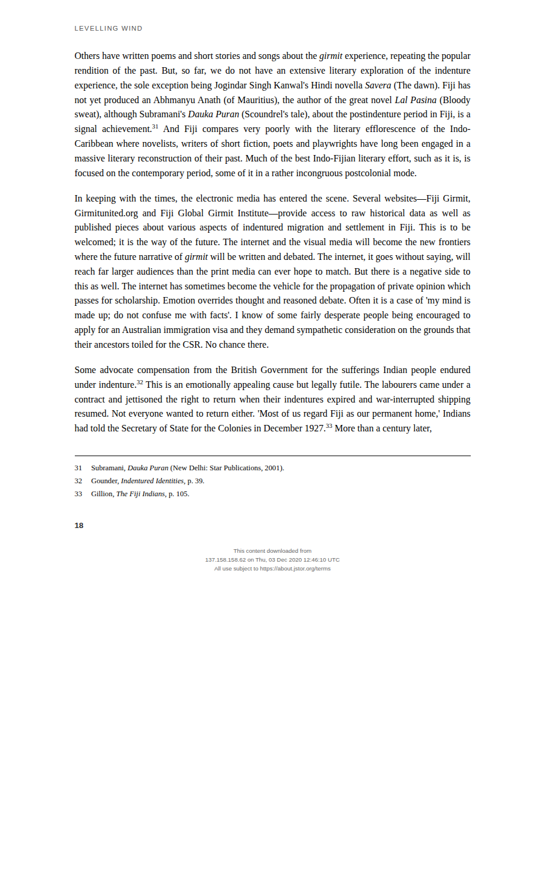Levelling Wind
Others have written poems and short stories and songs about the girmit experience, repeating the popular rendition of the past. But, so far, we do not have an extensive literary exploration of the indenture experience, the sole exception being Jogindar Singh Kanwal's Hindi novella Savera (The dawn). Fiji has not yet produced an Abhmanyu Anath (of Mauritius), the author of the great novel Lal Pasina (Bloody sweat), although Subramani's Dauka Puran (Scoundrel's tale), about the postindenture period in Fiji, is a signal achievement.31 And Fiji compares very poorly with the literary efflorescence of the Indo-Caribbean where novelists, writers of short fiction, poets and playwrights have long been engaged in a massive literary reconstruction of their past. Much of the best Indo-Fijian literary effort, such as it is, is focused on the contemporary period, some of it in a rather incongruous postcolonial mode.
In keeping with the times, the electronic media has entered the scene. Several websites—Fiji Girmit, Girmitunited.org and Fiji Global Girmit Institute—provide access to raw historical data as well as published pieces about various aspects of indentured migration and settlement in Fiji. This is to be welcomed; it is the way of the future. The internet and the visual media will become the new frontiers where the future narrative of girmit will be written and debated. The internet, it goes without saying, will reach far larger audiences than the print media can ever hope to match. But there is a negative side to this as well. The internet has sometimes become the vehicle for the propagation of private opinion which passes for scholarship. Emotion overrides thought and reasoned debate. Often it is a case of 'my mind is made up; do not confuse me with facts'. I know of some fairly desperate people being encouraged to apply for an Australian immigration visa and they demand sympathetic consideration on the grounds that their ancestors toiled for the CSR. No chance there.
Some advocate compensation from the British Government for the sufferings Indian people endured under indenture.32 This is an emotionally appealing cause but legally futile. The labourers came under a contract and jettisoned the right to return when their indentures expired and war-interrupted shipping resumed. Not everyone wanted to return either. 'Most of us regard Fiji as our permanent home,' Indians had told the Secretary of State for the Colonies in December 1927.33 More than a century later,
31 Subramani, Dauka Puran (New Delhi: Star Publications, 2001).
32 Gounder, Indentured Identities, p. 39.
33 Gillion, The Fiji Indians, p. 105.
18
This content downloaded from
137.158.158.62 on Thu, 03 Dec 2020 12:46:10 UTC
All use subject to https://about.jstor.org/terms